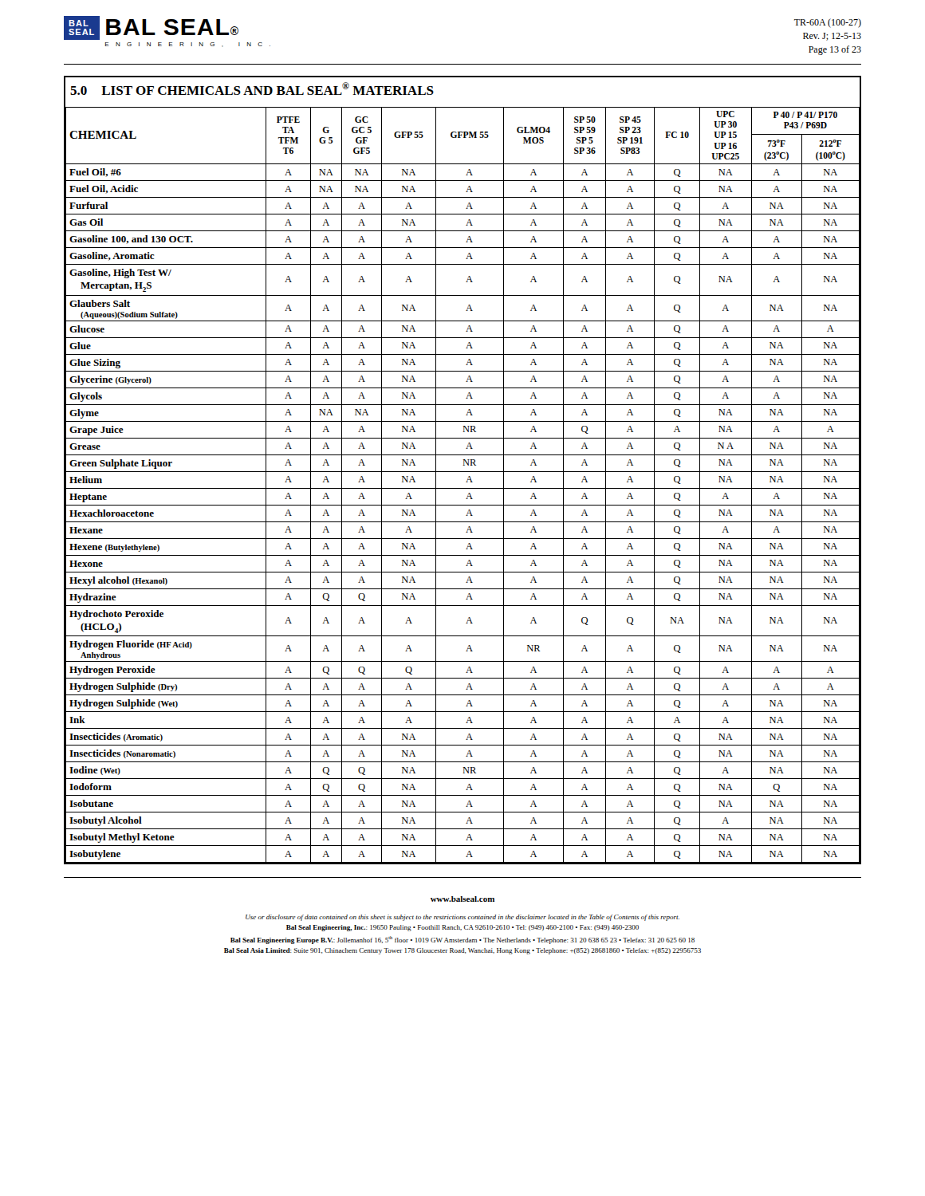BAL
SEAL
BAL SEAL®
E N G I N E E R I N G , I N C .
TR-60A (100-27)
Rev. J; 12-5-13
Page 13 of 23
5.0 LIST OF CHEMICALS AND BAL SEAL® MATERIALS
| CHEMICAL | PTFE TA TFM T6 | G G 5 | GC GC 5 GF GF5 | GFP 55 | GFPM 55 | GLMO4 MOS | SP 50 SP 59 SP 5 SP 36 | SP 45 SP 23 SP 191 SP83 | FC 10 | UPC UP 30 UP 15 UP 16 UPC25 | P 40 / P 41/ P170 P43 / P69D |
| --- | --- | --- | --- | --- | --- | --- | --- | --- | --- | --- | --- |
| 73 o F (23 o C) | 212 o F (100 o C) |
| Fuel Oil, #6 | A | NA | NA | NA | A | A | A | A | Q | NA | A | NA |
| Fuel Oil, Acidic | A | NA | NA | NA | A | A | A | A | Q | NA | A | NA |
| Furfural | A | A | A | A | A | A | A | A | Q | A | NA | NA |
| Gas Oil | A | A | A | NA | A | A | A | A | Q | NA | NA | NA |
| Gasoline 100, and 130 OCT. | A | A | A | A | A | A | A | A | Q | A | A | NA |
| Gasoline, Aromatic | A | A | A | A | A | A | A | A | Q | A | A | NA |
| Gasoline, High Test W/ Mercaptan, H 2 S | A | A | A | A | A | A | A | A | Q | NA | A | NA |
| Glaubers Salt (Aqueous)(Sodium Sulfate) | A | A | A | NA | A | A | A | A | Q | A | NA | NA |
| Glucose | A | A | A | NA | A | A | A | A | Q | A | A | A |
| Glue | A | A | A | NA | A | A | A | A | Q | A | NA | NA |
| Glue Sizing | A | A | A | NA | A | A | A | A | Q | A | NA | NA |
| Glycerine (Glycerol) | A | A | A | NA | A | A | A | A | Q | A | A | NA |
| Glycols | A | A | A | NA | A | A | A | A | Q | A | A | NA |
| Glyme | A | NA | NA | NA | A | A | A | A | Q | NA | NA | NA |
| Grape Juice | A | A | A | NA | NR | A | Q | A | A | NA | A | A |
| Grease | A | A | A | NA | A | A | A | A | Q | N A | NA | NA |
| Green Sulphate Liquor | A | A | A | NA | NR | A | A | A | Q | NA | NA | NA |
| Helium | A | A | A | NA | A | A | A | A | Q | NA | NA | NA |
| Heptane | A | A | A | A | A | A | A | A | Q | A | A | NA |
| Hexachloroacetone | A | A | A | NA | A | A | A | A | Q | NA | NA | NA |
| Hexane | A | A | A | A | A | A | A | A | Q | A | A | NA |
| Hexene (Butylethylene) | A | A | A | NA | A | A | A | A | Q | NA | NA | NA |
| Hexone | A | A | A | NA | A | A | A | A | Q | NA | NA | NA |
| Hexyl alcohol (Hexanol) | A | A | A | NA | A | A | A | A | Q | NA | NA | NA |
| Hydrazine | A | Q | Q | NA | A | A | A | A | Q | NA | NA | NA |
| Hydrochoto Peroxide (HCLO 4 ) | A | A | A | A | A | A | Q | Q | NA | NA | NA | NA |
| Hydrogen Fluoride (HF Acid) Anhydrous | A | A | A | A | A | NR | A | A | Q | NA | NA | NA |
| Hydrogen Peroxide | A | Q | Q | Q | A | A | A | A | Q | A | A | A |
| Hydrogen Sulphide (Dry) | A | A | A | A | A | A | A | A | Q | A | A | A |
| Hydrogen Sulphide (Wet) | A | A | A | A | A | A | A | A | Q | A | NA | NA |
| Ink | A | A | A | A | A | A | A | A | A | A | NA | NA |
| Insecticides (Aromatic) | A | A | A | NA | A | A | A | A | Q | NA | NA | NA |
| Insecticides (Nonaromatic) | A | A | A | NA | A | A | A | A | Q | NA | NA | NA |
| Iodine (Wet) | A | Q | Q | NA | NR | A | A | A | Q | A | NA | NA |
| Iodoform | A | Q | Q | NA | A | A | A | A | Q | NA | Q | NA |
| Isobutane | A | A | A | NA | A | A | A | A | Q | NA | NA | NA |
| Isobutyl Alcohol | A | A | A | NA | A | A | A | A | Q | A | NA | NA |
| Isobutyl Methyl Ketone | A | A | A | NA | A | A | A | A | Q | NA | NA | NA |
| Isobutylene | A | A | A | NA | A | A | A | A | Q | NA | NA | NA |
www.balseal.com
Use or disclosure of data contained on this sheet is subject to the restrictions contained in the disclaimer located in the Table of Contents of this report.
Bal Seal Engineering, Inc.: 19650 Pauling • Foothill Ranch, CA 92610-2610 • Tel: (949) 460-2100 • Fax: (949) 460-2300
Bal Seal Engineering Europe B.V.: Jollemanhof 16, 5th floor • 1019 GW Amsterdam • The Netherlands • Telephone: 31 20 638 65 23 • Telefax: 31 20 625 60 18
Bal Seal Asia Limited: Suite 901, Chinachem Century Tower 178 Gloucester Road, Wanchai, Hong Kong • Telephone: +(852) 28681860 • Telefax: +(852) 22956753